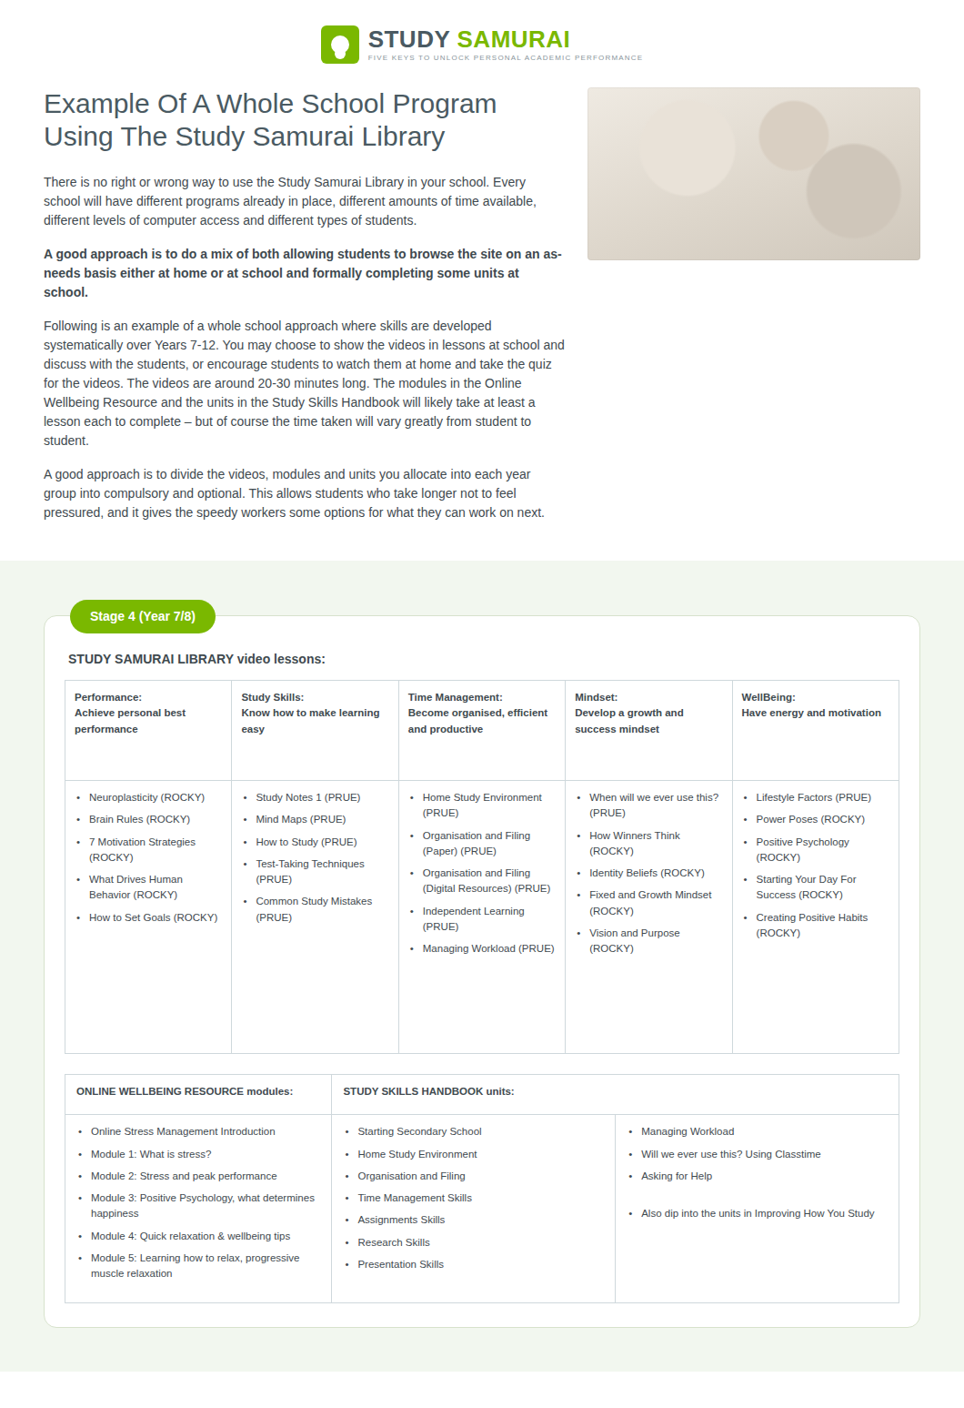STUDY SAMURAI
Five Keys To Unlock Personal Academic Performance
Example Of A Whole School Program
Using The Study Samurai Library
There is no right or wrong way to use the Study Samurai Library in your school. Every school will have different programs already in place, different amounts of time available, different levels of computer access and different types of students.
A good approach is to do a mix of both allowing students to browse the site on an as-needs basis either at home or at school and formally completing some units at school.
Following is an example of a whole school approach where skills are developed systematically over Years 7-12. You may choose to show the videos in lessons at school and discuss with the students, or encourage students to watch them at home and take the quiz for the videos. The videos are around 20-30 minutes long. The modules in the Online Wellbeing Resource and the units in the Study Skills Handbook will likely take at least a lesson each to complete – but of course the time taken will vary greatly from student to student.
A good approach is to divide the videos, modules and units you allocate into each year group into compulsory and optional. This allows students who take longer not to feel pressured, and it gives the speedy workers some options for what they can work on next.
Stage 4 (Year 7/8)
STUDY SAMURAI LIBRARY video lessons:
| Performance: Achieve personal best performance | Study Skills: Know how to make learning easy | Time Management: Become organised, efficient and productive | Mindset: Develop a growth and success mindset | WellBeing: Have energy and motivation |
| --- | --- | --- | --- | --- |
| Neuroplasticity (ROCKY) Brain Rules (ROCKY) 7 Motivation Strategies (ROCKY) What Drives Human Behavior (ROCKY) How to Set Goals (ROCKY) | Study Notes 1 (PRUE) Mind Maps (PRUE) How to Study (PRUE) Test-Taking Techniques (PRUE) Common Study Mistakes (PRUE) | Home Study Environment (PRUE) Organisation and Filing (Paper) (PRUE) Organisation and Filing (Digital Resources) (PRUE) Independent Learning (PRUE) Managing Workload (PRUE) | When will we ever use this? (PRUE) How Winners Think (ROCKY) Identity Beliefs (ROCKY) Fixed and Growth Mindset (ROCKY) Vision and Purpose (ROCKY) | Lifestyle Factors (PRUE) Power Poses (ROCKY) Positive Psychology (ROCKY) Starting Your Day For Success (ROCKY) Creating Positive Habits (ROCKY) |
| ONLINE WELLBEING RESOURCE modules: | STUDY SKILLS HANDBOOK units: |
| --- | --- |
| Online Stress Management Introduction Module 1: What is stress? Module 2: Stress and peak performance Module 3: Positive Psychology, what determines happiness Module 4: Quick relaxation & wellbeing tips Module 5: Learning how to relax, progressive muscle relaxation | Starting Secondary School Home Study Environment Organisation and Filing Time Management Skills Assignments Skills Research Skills Presentation Skills | Managing Workload Will we ever use this? Using Classtime Asking for Help Also dip into the units in Improving How You Study |